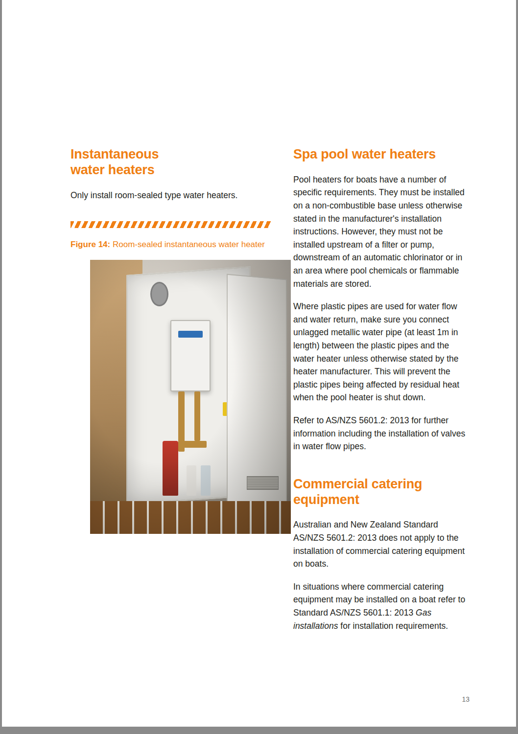Instantaneous
water heaters
Only install room-sealed type water heaters.
Figure 14: Room-sealed instantaneous water heater
Spa pool water heaters
Pool heaters for boats have a number of specific requirements. They must be installed on a non-combustible base unless otherwise stated in the manufacturer's installation instructions. However, they must not be installed upstream of a filter or pump, downstream of an automatic chlorinator or in an area where pool chemicals or flammable materials are stored.
Where plastic pipes are used for water flow and water return, make sure you connect unlagged metallic water pipe (at least 1m in length) between the plastic pipes and the water heater unless otherwise stated by the heater manufacturer. This will prevent the plastic pipes being affected by residual heat when the pool heater is shut down.
Refer to AS/NZS 5601.2: 2013 for further information including the installation of valves in water flow pipes.
Commercial catering equipment
Australian and New Zealand Standard AS/NZS 5601.2: 2013 does not apply to the installation of commercial catering equipment on boats.
In situations where commercial catering equipment may be installed on a boat refer to Standard AS/NZS 5601.1: 2013 Gas installations for installation requirements.
13